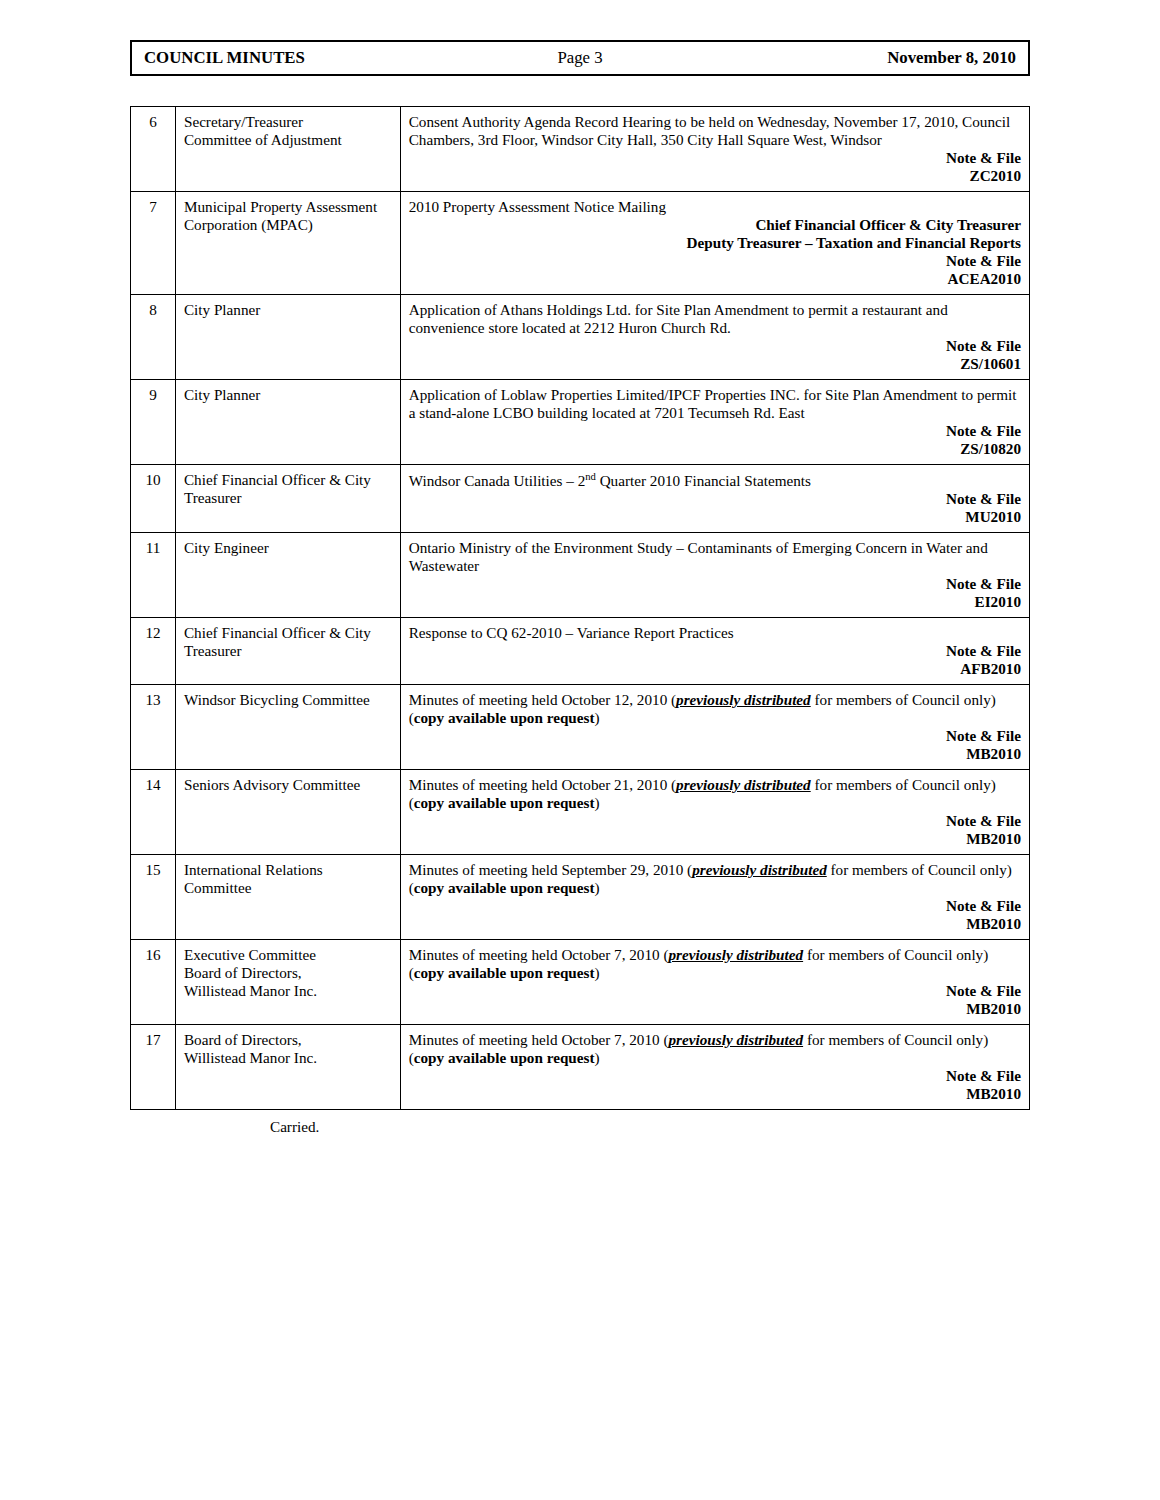COUNCIL MINUTES
Page 3
November 8, 2010
| 6 | Secretary/Treasurer Committee of Adjustment | Consent Authority Agenda Record Hearing to be held on Wednesday, November 17, 2010, Council Chambers, 3rd Floor, Windsor City Hall, 350 City Hall Square West, Windsor Note & File ZC2010 |
| 7 | Municipal Property Assessment Corporation (MPAC) | 2010 Property Assessment Notice Mailing Chief Financial Officer & City Treasurer Deputy Treasurer – Taxation and Financial Reports Note & File ACEA2010 |
| 8 | City Planner | Application of Athans Holdings Ltd. for Site Plan Amendment to permit a restaurant and convenience store located at 2212 Huron Church Rd. Note & File ZS/10601 |
| 9 | City Planner | Application of Loblaw Properties Limited/IPCF Properties INC. for Site Plan Amendment to permit a stand-alone LCBO building located at 7201 Tecumseh Rd. East Note & File ZS/10820 |
| 10 | Chief Financial Officer & City Treasurer | Windsor Canada Utilities – 2 nd Quarter 2010 Financial Statements Note & File MU2010 |
| 11 | City Engineer | Ontario Ministry of the Environment Study – Contaminants of Emerging Concern in Water and Wastewater Note & File EI2010 |
| 12 | Chief Financial Officer & City Treasurer | Response to CQ 62-2010 – Variance Report Practices Note & File AFB2010 |
| 13 | Windsor Bicycling Committee | Minutes of meeting held October 12, 2010 ( previously distributed for members of Council only) ( copy available upon request ) Note & File MB2010 |
| 14 | Seniors Advisory Committee | Minutes of meeting held October 21, 2010 ( previously distributed for members of Council only) ( copy available upon request ) Note & File MB2010 |
| 15 | International Relations Committee | Minutes of meeting held September 29, 2010 ( previously distributed for members of Council only) ( copy available upon request ) Note & File MB2010 |
| 16 | Executive Committee Board of Directors, Willistead Manor Inc. | Minutes of meeting held October 7, 2010 ( previously distributed for members of Council only) ( copy available upon request ) Note & File MB2010 |
| 17 | Board of Directors, Willistead Manor Inc. | Minutes of meeting held October 7, 2010 ( previously distributed for members of Council only) ( copy available upon request ) Note & File MB2010 |
Carried.